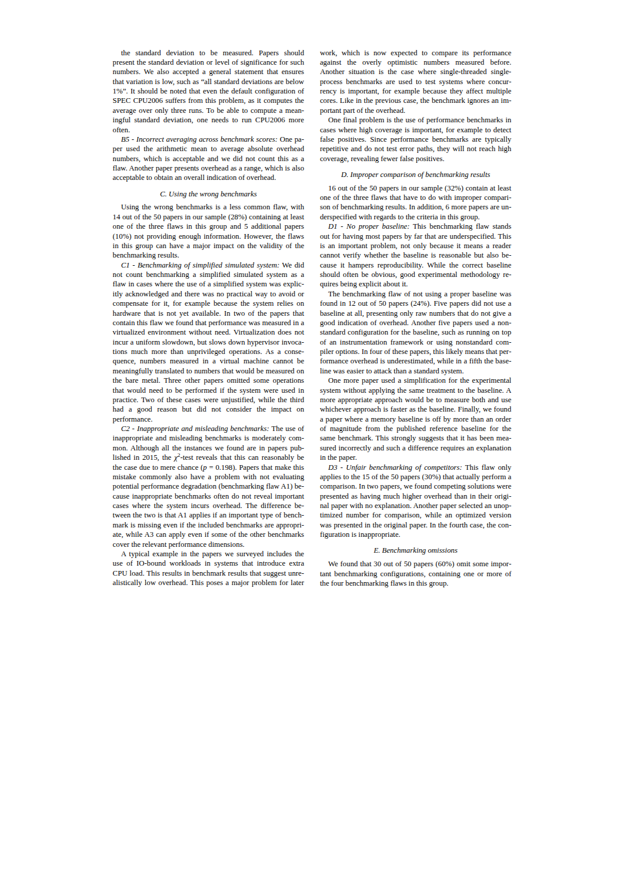the standard deviation to be measured. Papers should present the standard deviation or level of significance for such numbers. We also accepted a general statement that ensures that variation is low, such as “all standard deviations are below 1%”. It should be noted that even the default configuration of SPEC CPU2006 suffers from this problem, as it computes the average over only three runs. To be able to compute a meaningful standard deviation, one needs to run CPU2006 more often.
B5 - Incorrect averaging across benchmark scores: One paper used the arithmetic mean to average absolute overhead numbers, which is acceptable and we did not count this as a flaw. Another paper presents overhead as a range, which is also acceptable to obtain an overall indication of overhead.
C. Using the wrong benchmarks
Using the wrong benchmarks is a less common flaw, with 14 out of the 50 papers in our sample (28%) containing at least one of the three flaws in this group and 5 additional papers (10%) not providing enough information. However, the flaws in this group can have a major impact on the validity of the benchmarking results.
C1 - Benchmarking of simplified simulated system: We did not count benchmarking a simplified simulated system as a flaw in cases where the use of a simplified system was explicitly acknowledged and there was no practical way to avoid or compensate for it, for example because the system relies on hardware that is not yet available. In two of the papers that contain this flaw we found that performance was measured in a virtualized environment without need. Virtualization does not incur a uniform slowdown, but slows down hypervisor invocations much more than unprivileged operations. As a consequence, numbers measured in a virtual machine cannot be meaningfully translated to numbers that would be measured on the bare metal. Three other papers omitted some operations that would need to be performed if the system were used in practice. Two of these cases were unjustified, while the third had a good reason but did not consider the impact on performance.
C2 - Inappropriate and misleading benchmarks: The use of inappropriate and misleading benchmarks is moderately common. Although all the instances we found are in papers published in 2015, the χ2-test reveals that this can reasonably be the case due to mere chance (p = 0.198). Papers that make this mistake commonly also have a problem with not evaluating potential performance degradation (benchmarking flaw A1) because inappropriate benchmarks often do not reveal important cases where the system incurs overhead. The difference between the two is that A1 applies if an important type of benchmark is missing even if the included benchmarks are appropriate, while A3 can apply even if some of the other benchmarks cover the relevant performance dimensions.
A typical example in the papers we surveyed includes the use of IO-bound workloads in systems that introduce extra CPU load. This results in benchmark results that suggest unrealistically low overhead. This poses a major problem for later work, which is now expected to compare its performance against the overly optimistic numbers measured before. Another situation is the case where single-threaded single-process benchmarks are used to test systems where concurrency is important, for example because they affect multiple cores. Like in the previous case, the benchmark ignores an important part of the overhead.
One final problem is the use of performance benchmarks in cases where high coverage is important, for example to detect false positives. Since performance benchmarks are typically repetitive and do not test error paths, they will not reach high coverage, revealing fewer false positives.
D. Improper comparison of benchmarking results
16 out of the 50 papers in our sample (32%) contain at least one of the three flaws that have to do with improper comparison of benchmarking results. In addition, 6 more papers are underspecified with regards to the criteria in this group.
D1 - No proper baseline: This benchmarking flaw stands out for having most papers by far that are underspecified. This is an important problem, not only because it means a reader cannot verify whether the baseline is reasonable but also because it hampers reproducibility. While the correct baseline should often be obvious, good experimental methodology requires being explicit about it.
The benchmarking flaw of not using a proper baseline was found in 12 out of 50 papers (24%). Five papers did not use a baseline at all, presenting only raw numbers that do not give a good indication of overhead. Another five papers used a nonstandard configuration for the baseline, such as running on top of an instrumentation framework or using nonstandard compiler options. In four of these papers, this likely means that performance overhead is underestimated, while in a fifth the baseline was easier to attack than a standard system.
One more paper used a simplification for the experimental system without applying the same treatment to the baseline. A more appropriate approach would be to measure both and use whichever approach is faster as the baseline. Finally, we found a paper where a memory baseline is off by more than an order of magnitude from the published reference baseline for the same benchmark. This strongly suggests that it has been measured incorrectly and such a difference requires an explanation in the paper.
D3 - Unfair benchmarking of competitors: This flaw only applies to the 15 of the 50 papers (30%) that actually perform a comparison. In two papers, we found competing solutions were presented as having much higher overhead than in their original paper with no explanation. Another paper selected an unoptimized number for comparison, while an optimized version was presented in the original paper. In the fourth case, the configuration is inappropriate.
E. Benchmarking omissions
We found that 30 out of 50 papers (60%) omit some important benchmarking configurations, containing one or more of the four benchmarking flaws in this group.